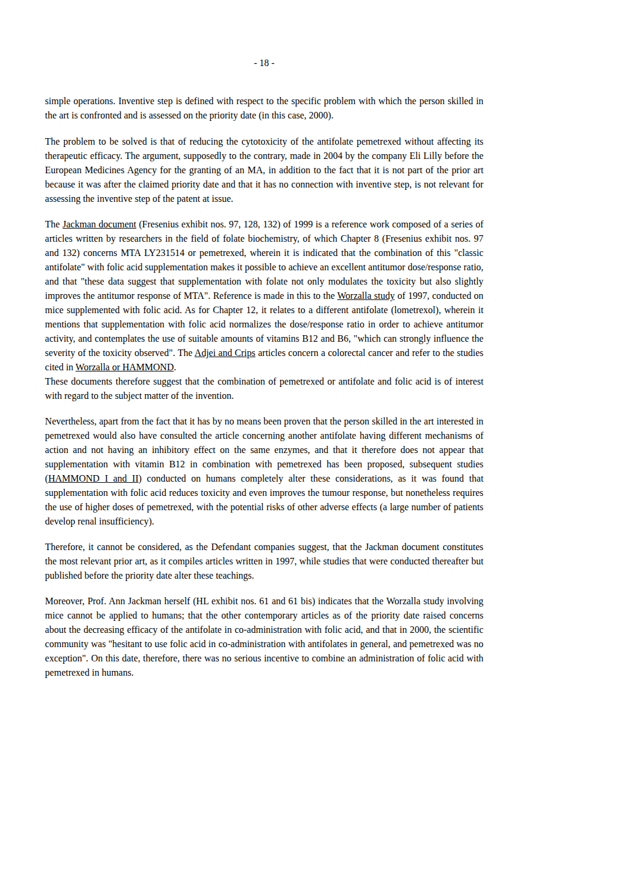- 18 -
simple operations. Inventive step is defined with respect to the specific problem with which the person skilled in the art is confronted and is assessed on the priority date (in this case, 2000).
The problem to be solved is that of reducing the cytotoxicity of the antifolate pemetrexed without affecting its therapeutic efficacy. The argument, supposedly to the contrary, made in 2004 by the company Eli Lilly before the European Medicines Agency for the granting of an MA, in addition to the fact that it is not part of the prior art because it was after the claimed priority date and that it has no connection with inventive step, is not relevant for assessing the inventive step of the patent at issue.
The Jackman document (Fresenius exhibit nos. 97, 128, 132) of 1999 is a reference work composed of a series of articles written by researchers in the field of folate biochemistry, of which Chapter 8 (Fresenius exhibit nos. 97 and 132) concerns MTA LY231514 or pemetrexed, wherein it is indicated that the combination of this "classic antifolate" with folic acid supplementation makes it possible to achieve an excellent antitumor dose/response ratio, and that "these data suggest that supplementation with folate not only modulates the toxicity but also slightly improves the antitumor response of MTA". Reference is made in this to the Worzalla study of 1997, conducted on mice supplemented with folic acid. As for Chapter 12, it relates to a different antifolate (lometrexol), wherein it mentions that supplementation with folic acid normalizes the dose/response ratio in order to achieve antitumor activity, and contemplates the use of suitable amounts of vitamins B12 and B6, "which can strongly influence the severity of the toxicity observed". The Adjei and Crips articles concern a colorectal cancer and refer to the studies cited in Worzalla or HAMMOND.
These documents therefore suggest that the combination of pemetrexed or antifolate and folic acid is of interest with regard to the subject matter of the invention.
Nevertheless, apart from the fact that it has by no means been proven that the person skilled in the art interested in pemetrexed would also have consulted the article concerning another antifolate having different mechanisms of action and not having an inhibitory effect on the same enzymes, and that it therefore does not appear that supplementation with vitamin B12 in combination with pemetrexed has been proposed, subsequent studies (HAMMOND I and II) conducted on humans completely alter these considerations, as it was found that supplementation with folic acid reduces toxicity and even improves the tumour response, but nonetheless requires the use of higher doses of pemetrexed, with the potential risks of other adverse effects (a large number of patients develop renal insufficiency).
Therefore, it cannot be considered, as the Defendant companies suggest, that the Jackman document constitutes the most relevant prior art, as it compiles articles written in 1997, while studies that were conducted thereafter but published before the priority date alter these teachings.
Moreover, Prof. Ann Jackman herself (HL exhibit nos. 61 and 61 bis) indicates that the Worzalla study involving mice cannot be applied to humans; that the other contemporary articles as of the priority date raised concerns about the decreasing efficacy of the antifolate in co-administration with folic acid, and that in 2000, the scientific community was "hesitant to use folic acid in co-administration with antifolates in general, and pemetrexed was no exception". On this date, therefore, there was no serious incentive to combine an administration of folic acid with pemetrexed in humans.